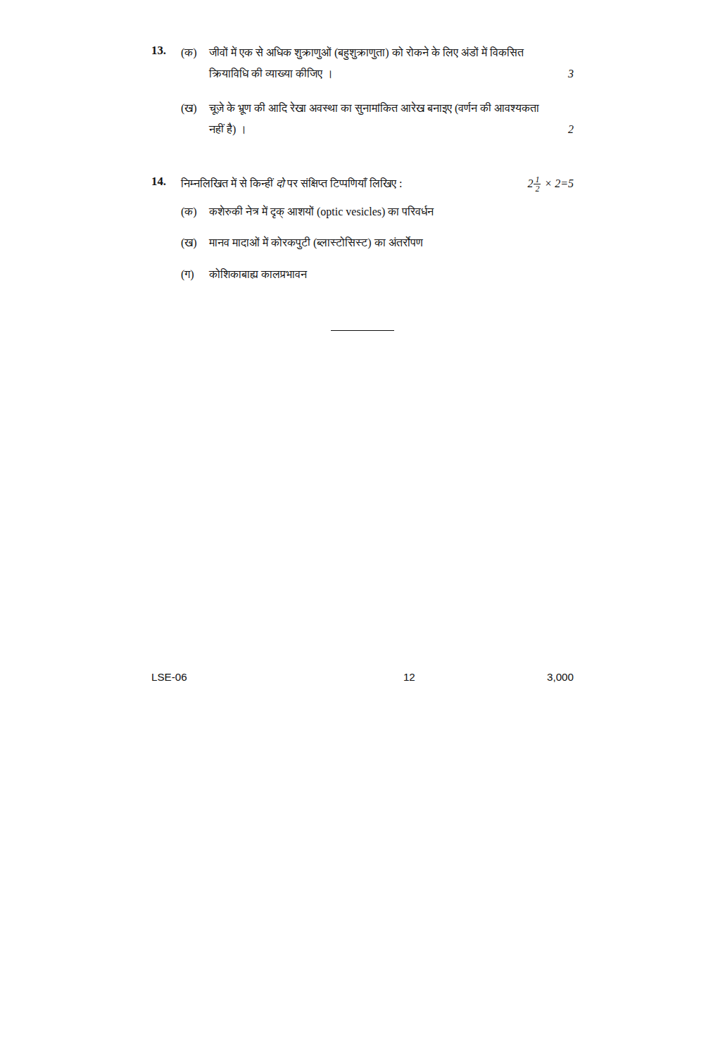13.
(क)
जीवों में एक से अधिक शुक्राणुओं (बहुशुक्राणुता) को रोकने के लिए अंडों में विकसित क्रियाविधि की व्याख्या कीजिए । 3
(ख)
चूज़े के भ्रूण की आदि रेखा अवस्था का सुनामांकित आरेख बनाइए (वर्णन की आवश्यकता नहीं है) । 2
14.
निम्नलिखित में से किन्हीं दो पर संक्षिप्त टिप्पणियाँ लिखिए : 212 × 2=5
(क)
कशेरुकी नेत्र में दृक् आशयों (optic vesicles) का परिवर्धन
(ख)
मानव मादाओं में कोरकपुटी (ब्लास्टोसिस्ट) का अंतर्रोपण
(ग)
कोशिकाबाह्य कालप्रभावन
LSE-06
12
3,000